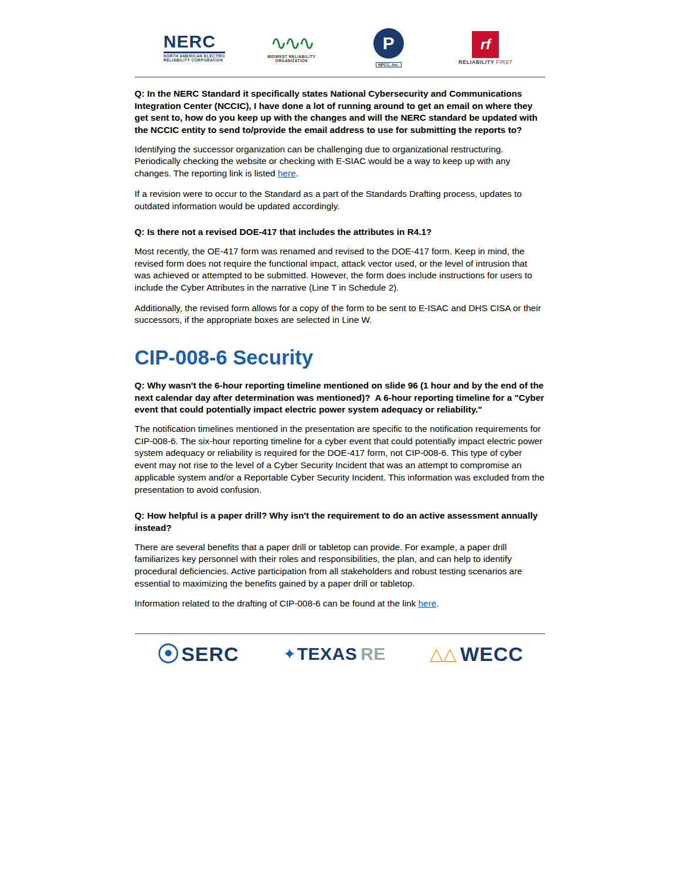NERC
NORTH AMERICAN ELECTRIC
RELIABILITY CORPORATION
∿∿∿
MIDWEST RELIABILITY
ORGANIZATION
P
NPCC, Inc.
rf
RELIABILITY FIRST
Q: In the NERC Standard it specifically states National Cybersecurity and Communications Integration Center (NCCIC), I have done a lot of running around to get an email on where they get sent to, how do you keep up with the changes and will the NERC standard be updated with the NCCIC entity to send to/provide the email address to use for submitting the reports to?
Identifying the successor organization can be challenging due to organizational restructuring. Periodically checking the website or checking with E-SIAC would be a way to keep up with any changes. The reporting link is listed here.
If a revision were to occur to the Standard as a part of the Standards Drafting process, updates to outdated information would be updated accordingly.
Q: Is there not a revised DOE-417 that includes the attributes in R4.1?
Most recently, the OE-417 form was renamed and revised to the DOE-417 form. Keep in mind, the revised form does not require the functional impact, attack vector used, or the level of intrusion that was achieved or attempted to be submitted. However, the form does include instructions for users to include the Cyber Attributes in the narrative (Line T in Schedule 2).
Additionally, the revised form allows for a copy of the form to be sent to E-ISAC and DHS CISA or their successors, if the appropriate boxes are selected in Line W.
CIP-008-6 Security
Q: Why wasn't the 6-hour reporting timeline mentioned on slide 96 (1 hour and by the end of the next calendar day after determination was mentioned)? A 6-hour reporting timeline for a "Cyber event that could potentially impact electric power system adequacy or reliability."
The notification timelines mentioned in the presentation are specific to the notification requirements for CIP-008-6. The six-hour reporting timeline for a cyber event that could potentially impact electric power system adequacy or reliability is required for the DOE-417 form, not CIP-008-6. This type of cyber event may not rise to the level of a Cyber Security Incident that was an attempt to compromise an applicable system and/or a Reportable Cyber Security Incident. This information was excluded from the presentation to avoid confusion.
Q: How helpful is a paper drill? Why isn't the requirement to do an active assessment annually instead?
There are several benefits that a paper drill or tabletop can provide. For example, a paper drill familiarizes key personnel with their roles and responsibilities, the plan, and can help to identify procedural deficiencies. Active participation from all stakeholders and robust testing scenarios are essential to maximizing the benefits gained by a paper drill or tabletop.
Information related to the drafting of CIP-008-6 can be found at the link here.
⦿SERC
✦TEXAS RE
△△WECC